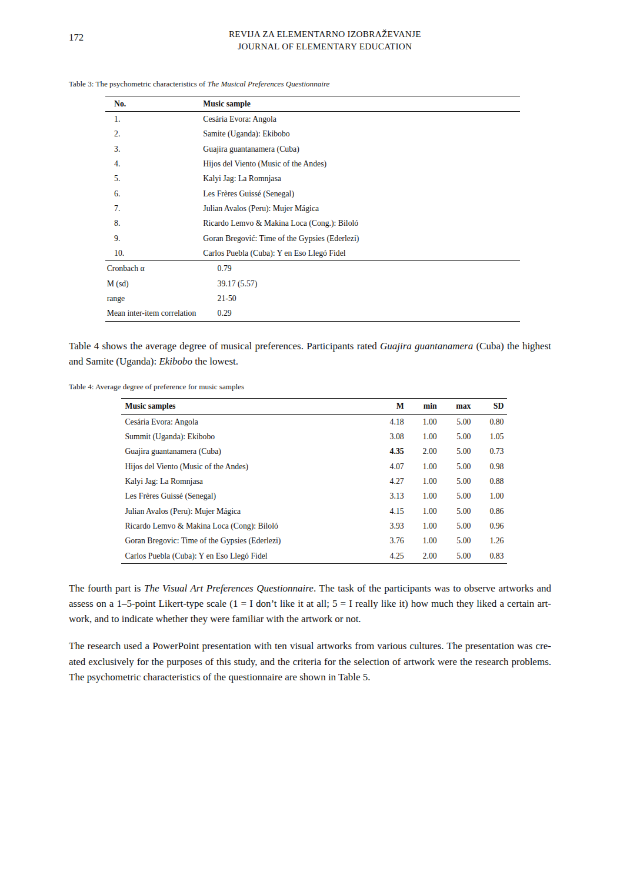172
Revija za elementarno izobraževanje Journal of Elementary Education
Table 3: The psychometric characteristics of The Musical Preferences Questionnaire
| No. | Music sample |
| --- | --- |
| 1. | Cesária Evora: Angola |
| 2. | Samite (Uganda): Ekibobo |
| 3. | Guajira guantanamera (Cuba) |
| 4. | Hijos del Viento (Music of the Andes) |
| 5. | Kalyi Jag: La Romnjasa |
| 6. | Les Frères Guissé (Senegal) |
| 7. | Julian Avalos (Peru): Mujer Mágica |
| 8. | Ricardo Lemvo & Makina Loca (Cong.): Biloló |
| 9. | Goran Bregović: Time of the Gypsies (Ederlezi) |
| 10. | Carlos Puebla (Cuba): Y en Eso Llegó Fidel |
| Cronbach α | 0.79 |
| M (sd) | 39.17 (5.57) |
| range | 21-50 |
| Mean inter-item correlation | 0.29 |
Table 4 shows the average degree of musical preferences. Participants rated Guajira guantanamera (Cuba) the highest and Samite (Uganda): Ekibobo the lowest.
Table 4: Average degree of preference for music samples
| Music samples | M | min | max | SD |
| --- | --- | --- | --- | --- |
| Cesária Evora: Angola | 4.18 | 1.00 | 5.00 | 0.80 |
| Summit (Uganda): Ekibobo | 3.08 | 1.00 | 5.00 | 1.05 |
| Guajira guantanamera (Cuba) | 4.35 | 2.00 | 5.00 | 0.73 |
| Hijos del Viento (Music of the Andes) | 4.07 | 1.00 | 5.00 | 0.98 |
| Kalyi Jag: La Romnjasa | 4.27 | 1.00 | 5.00 | 0.88 |
| Les Frères Guissé (Senegal) | 3.13 | 1.00 | 5.00 | 1.00 |
| Julian Avalos (Peru): Mujer Mágica | 4.15 | 1.00 | 5.00 | 0.86 |
| Ricardo Lemvo & Makina Loca (Cong): Biloló | 3.93 | 1.00 | 5.00 | 0.96 |
| Goran Bregovic: Time of the Gypsies (Ederlezi) | 3.76 | 1.00 | 5.00 | 1.26 |
| Carlos Puebla (Cuba): Y en Eso Llegó Fidel | 4.25 | 2.00 | 5.00 | 0.83 |
The fourth part is The Visual Art Preferences Questionnaire. The task of the participants was to observe artworks and assess on a 1–5-point Likert-type scale (1 = I don’t like it at all; 5 = I really like it) how much they liked a certain artwork, and to indicate whether they were familiar with the artwork or not.
The research used a PowerPoint presentation with ten visual artworks from various cultures. The presentation was created exclusively for the purposes of this study, and the criteria for the selection of artwork were the research problems. The psychometric characteristics of the questionnaire are shown in Table 5.